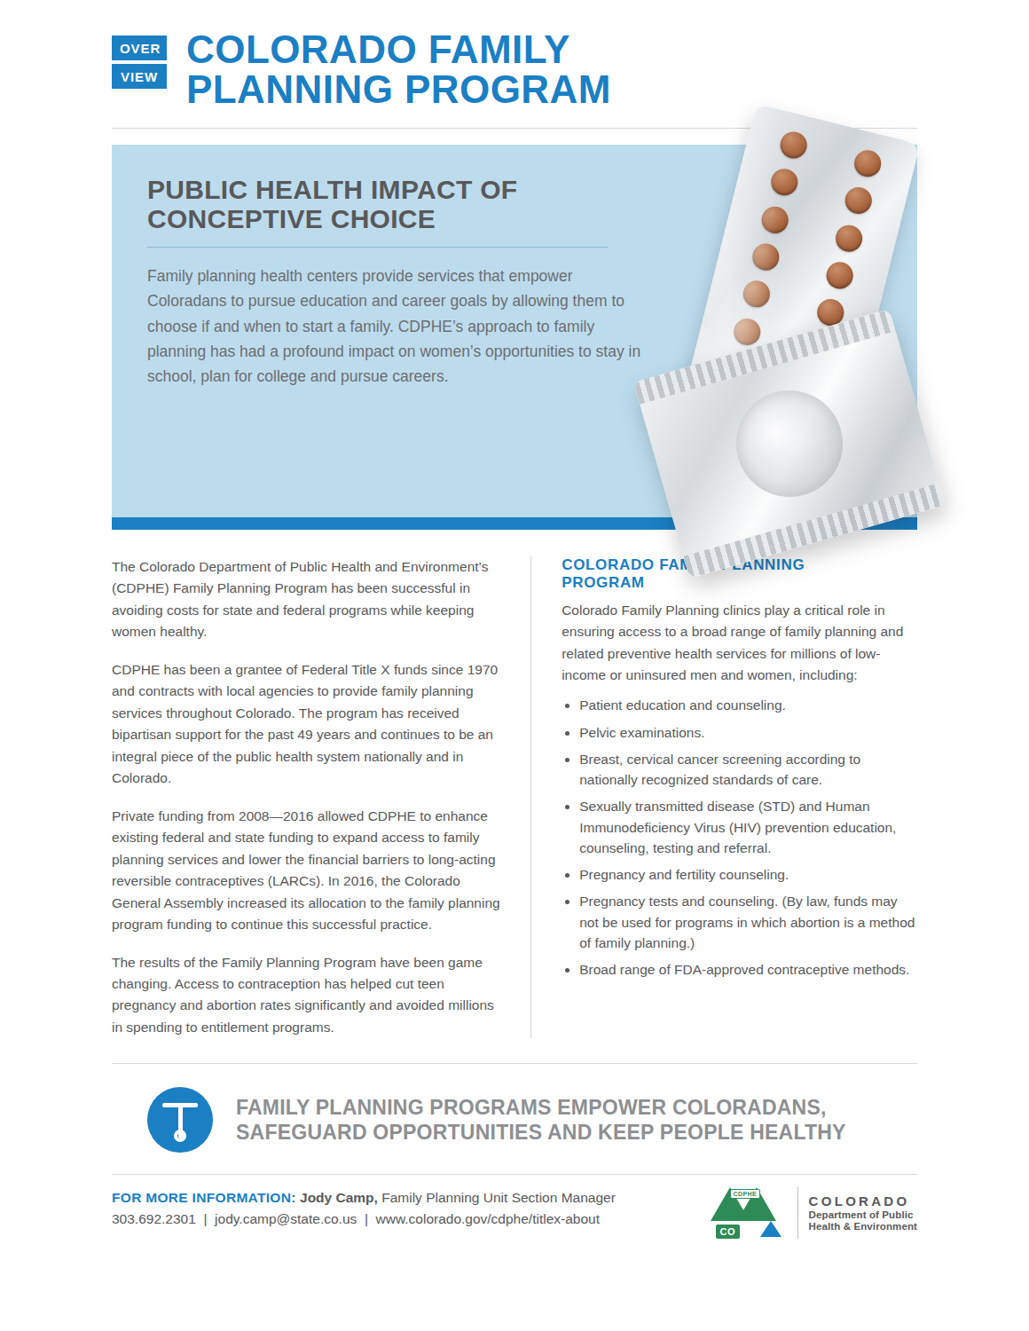OVER VIEW
Colorado Family
Planning Program
Public Health Impact of
Conceptive Choice
Family planning health centers provide services that empower Coloradans to pursue education and career goals by allowing them to choose if and when to start a family. CDPHE’s approach to family planning has had a profound impact on women’s opportunities to stay in school, plan for college and pursue careers.
The Colorado Department of Public Health and Environment’s (CDPHE) Family Planning Program has been successful in avoiding costs for state and federal programs while keeping women healthy.
CDPHE has been a grantee of Federal Title X funds since 1970 and contracts with local agencies to provide family planning services throughout Colorado. The program has received bipartisan support for the past 49 years and continues to be an integral piece of the public health system nationally and in Colorado.
Private funding from 2008—2016 allowed CDPHE to enhance existing federal and state funding to expand access to family planning services and lower the financial barriers to long-acting reversible contraceptives (LARCs). In 2016, the Colorado General Assembly increased its allocation to the family planning program funding to continue this successful practice.
The results of the Family Planning Program have been game changing. Access to contraception has helped cut teen pregnancy and abortion rates significantly and avoided millions in spending to entitlement programs.
Colorado Family Planning
Program
Colorado Family Planning clinics play a critical role in ensuring access to a broad range of family planning and related preventive health services for millions of low-income or uninsured men and women, including:
Patient education and counseling.
Pelvic examinations.
Breast, cervical cancer screening according to nationally recognized standards of care.
Sexually transmitted disease (STD) and Human Immunodeficiency Virus (HIV) prevention education, counseling, testing and referral.
Pregnancy and fertility counseling.
Pregnancy tests and counseling. (By law, funds may not be used for programs in which abortion is a method of family planning.)
Broad range of FDA-approved contraceptive methods.
Family planning programs empower Coloradans,
safeguard opportunities and keep people healthy
For more information: Jody Camp, Family Planning Unit Section Manager
303.692.2301 | jody.camp@state.co.us | www.colorado.gov/cdphe/titlex-about
CDPHE
CO
Colorado
Department of Public
Health & Environment